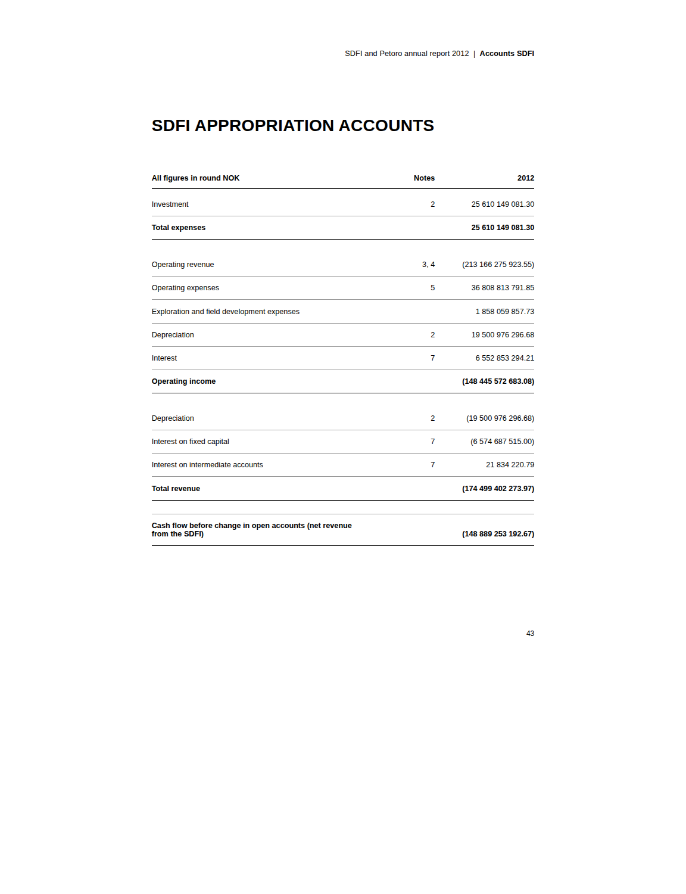SDFI and Petoro annual report 2012 | Accounts SDFI
SDFI APPROPRIATION ACCOUNTS
| All figures in round NOK | Notes | 2012 |
| --- | --- | --- |
| Investment | 2 | 25 610 149 081.30 |
| Total expenses | | 25 610 149 081.30 |
| Operating revenue | 3, 4 | (213 166 275 923.55) |
| Operating expenses | 5 | 36 808 813 791.85 |
| Exploration and field development expenses | | 1 858 059 857.73 |
| Depreciation | 2 | 19 500 976 296.68 |
| Interest | 7 | 6 552 853 294.21 |
| Operating income | | (148 445 572 683.08) |
| Depreciation | 2 | (19 500 976 296.68) |
| Interest on fixed capital | 7 | (6 574 687 515.00) |
| Interest on intermediate accounts | 7 | 21 834 220.79 |
| Total revenue | | (174 499 402 273.97) |
| Cash flow before change in open accounts (net revenue from the SDFI) | | (148 889 253 192.67) |
43